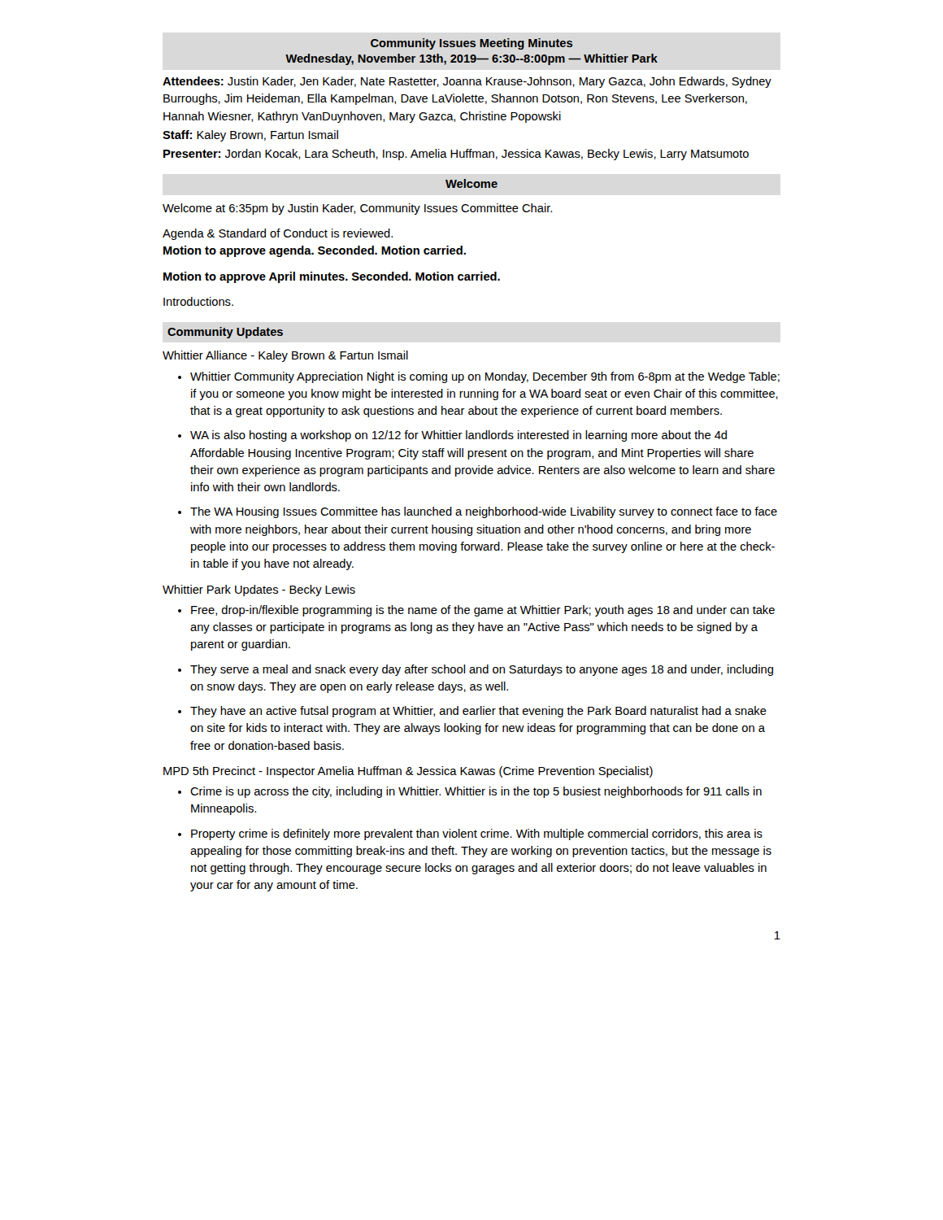Community Issues Meeting Minutes
Wednesday, November 13th, 2019— 6:30--8:00pm — Whittier Park
Attendees: Justin Kader, Jen Kader, Nate Rastetter, Joanna Krause-Johnson, Mary Gazca, John Edwards, Sydney Burroughs, Jim Heideman, Ella Kampelman, Dave LaViolette, Shannon Dotson, Ron Stevens, Lee Sverkerson, Hannah Wiesner, Kathryn VanDuynhoven, Mary Gazca, Christine Popowski
Staff: Kaley Brown, Fartun Ismail
Presenter: Jordan Kocak, Lara Scheuth, Insp. Amelia Huffman, Jessica Kawas, Becky Lewis, Larry Matsumoto
Welcome
Welcome at 6:35pm by Justin Kader, Community Issues Committee Chair.
Agenda & Standard of Conduct is reviewed.
Motion to approve agenda. Seconded. Motion carried.
Motion to approve April minutes. Seconded. Motion carried.
Introductions.
Community Updates
Whittier Alliance - Kaley Brown & Fartun Ismail
Whittier Community Appreciation Night is coming up on Monday, December 9th from 6-8pm at the Wedge Table; if you or someone you know might be interested in running for a WA board seat or even Chair of this committee, that is a great opportunity to ask questions and hear about the experience of current board members.
WA is also hosting a workshop on 12/12 for Whittier landlords interested in learning more about the 4d Affordable Housing Incentive Program; City staff will present on the program, and Mint Properties will share their own experience as program participants and provide advice. Renters are also welcome to learn and share info with their own landlords.
The WA Housing Issues Committee has launched a neighborhood-wide Livability survey to connect face to face with more neighbors, hear about their current housing situation and other n'hood concerns, and bring more people into our processes to address them moving forward. Please take the survey online or here at the check-in table if you have not already.
Whittier Park Updates - Becky Lewis
Free, drop-in/flexible programming is the name of the game at Whittier Park; youth ages 18 and under can take any classes or participate in programs as long as they have an "Active Pass" which needs to be signed by a parent or guardian.
They serve a meal and snack every day after school and on Saturdays to anyone ages 18 and under, including on snow days. They are open on early release days, as well.
They have an active futsal program at Whittier, and earlier that evening the Park Board naturalist had a snake on site for kids to interact with. They are always looking for new ideas for programming that can be done on a free or donation-based basis.
MPD 5th Precinct - Inspector Amelia Huffman & Jessica Kawas (Crime Prevention Specialist)
Crime is up across the city, including in Whittier. Whittier is in the top 5 busiest neighborhoods for 911 calls in Minneapolis.
Property crime is definitely more prevalent than violent crime. With multiple commercial corridors, this area is appealing for those committing break-ins and theft. They are working on prevention tactics, but the message is not getting through. They encourage secure locks on garages and all exterior doors; do not leave valuables in your car for any amount of time.
1